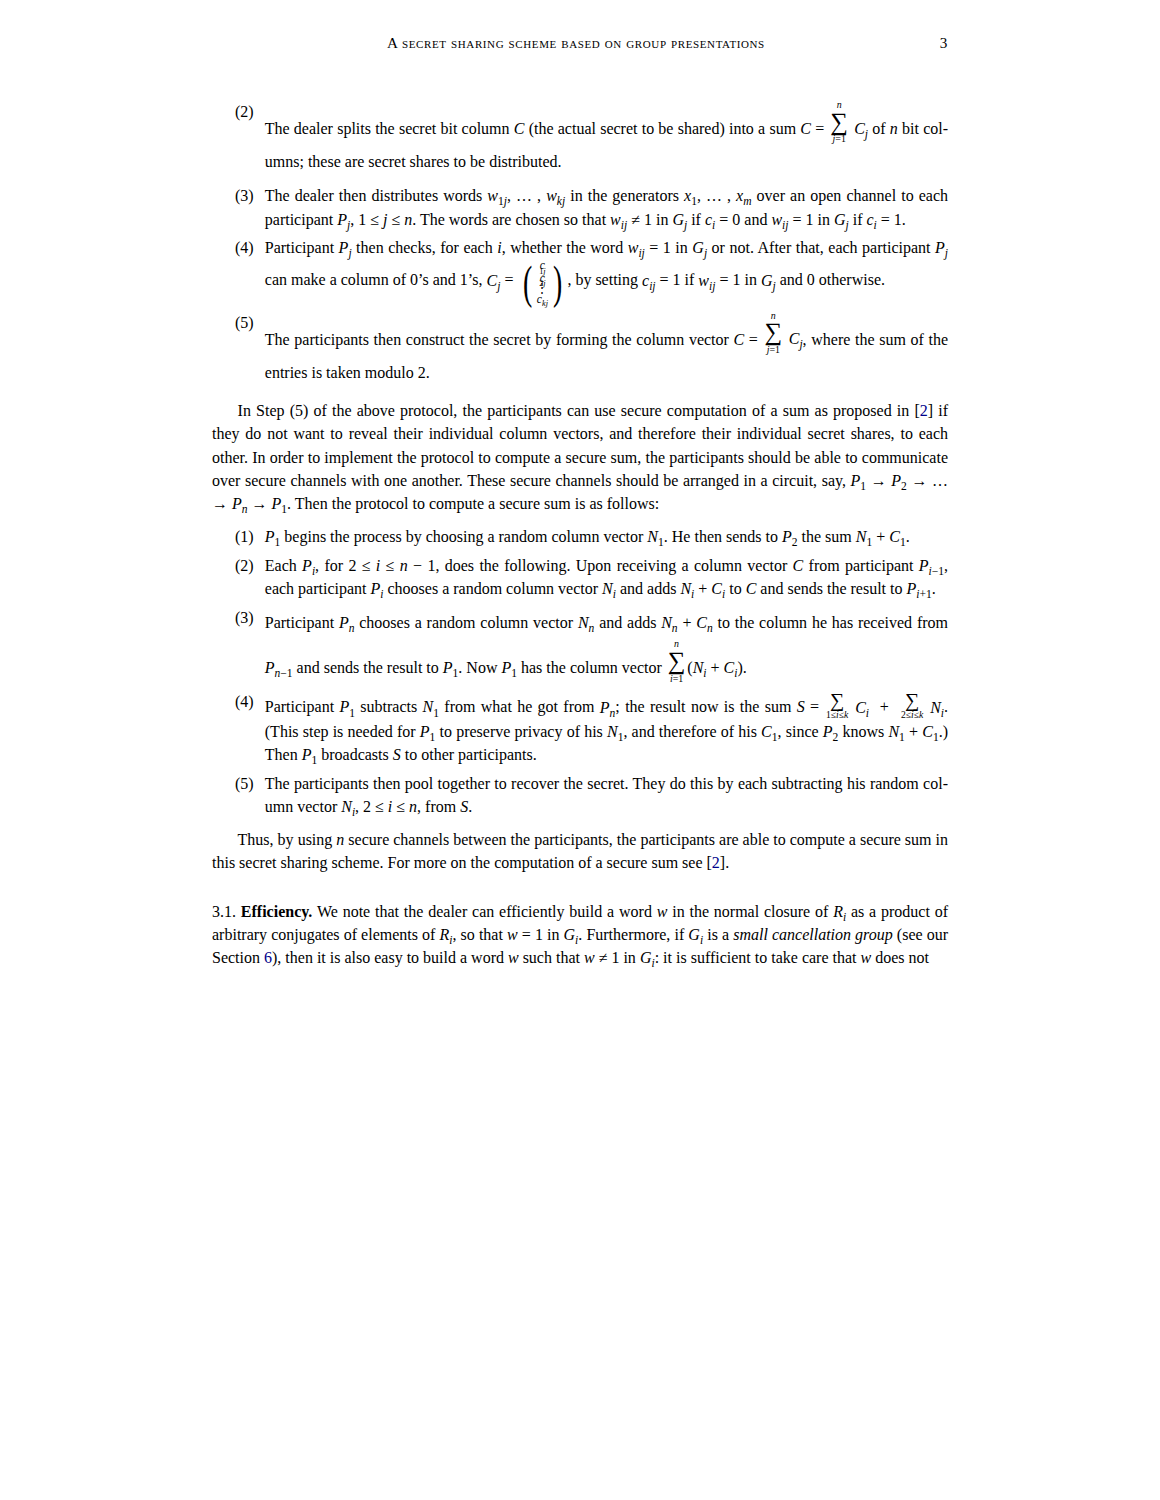A secret sharing scheme based on group presentations 3
(2) The dealer splits the secret bit column C (the actual secret to be shared) into a sum C = n∑j=1 Cj of n bit columns; these are secret shares to be distributed.
(3) The dealer then distributes words w1j, … , wkj in the generators x1, … , xm over an open channel to each participant Pj, 1 ≤ j ≤ n. The words are chosen so that wij ≠ 1 in Gj if ci = 0 and wij = 1 in Gj if ci = 1.
(4) Participant Pj then checks, for each i, whether the word wij = 1 in Gj or not. After that, each participant Pj can make a column of 0’s and 1’s, Cj = (c1jc2j⋮ckj), by setting cij = 1 if wij = 1 in Gj and 0 otherwise.
(5) The participants then construct the secret by forming the column vector C = n∑j=1 Cj, where the sum of the entries is taken modulo 2.
In Step (5) of the above protocol, the participants can use secure computation of a sum as proposed in [2] if they do not want to reveal their individual column vectors, and therefore their individual secret shares, to each other. In order to implement the protocol to compute a secure sum, the participants should be able to communicate over secure channels with one another. These secure channels should be arranged in a circuit, say, P1 → P2 → … → Pn → P1. Then the protocol to compute a secure sum is as follows:
(1) P1 begins the process by choosing a random column vector N1. He then sends to P2 the sum N1 + C1.
(2) Each Pi, for 2 ≤ i ≤ n − 1, does the following. Upon receiving a column vector C from participant Pi−1, each participant Pi chooses a random column vector Ni and adds Ni + Ci to C and sends the result to Pi+1.
(3) Participant Pn chooses a random column vector Nn and adds Nn + Cn to the column he has received from Pn−1 and sends the result to P1. Now P1 has the column vector n∑i=1(Ni + Ci).
(4) Participant P1 subtracts N1 from what he got from Pn; the result now is the sum S = ∑1≤i≤k Ci + ∑2≤i≤k Ni. (This step is needed for P1 to preserve privacy of his N1, and therefore of his C1, since P2 knows N1 + C1.) Then P1 broadcasts S to other participants.
(5) The participants then pool together to recover the secret. They do this by each subtracting his random column vector Ni, 2 ≤ i ≤ n, from S.
Thus, by using n secure channels between the participants, the participants are able to compute a secure sum in this secret sharing scheme. For more on the computation of a secure sum see [2].
3.1. Efficiency. We note that the dealer can efficiently build a word w in the normal closure of Ri as a product of arbitrary conjugates of elements of Ri, so that w = 1 in Gi. Furthermore, if Gi is a small cancellation group (see our Section 6), then it is also easy to build a word w such that w ≠ 1 in Gi: it is sufficient to take care that w does not